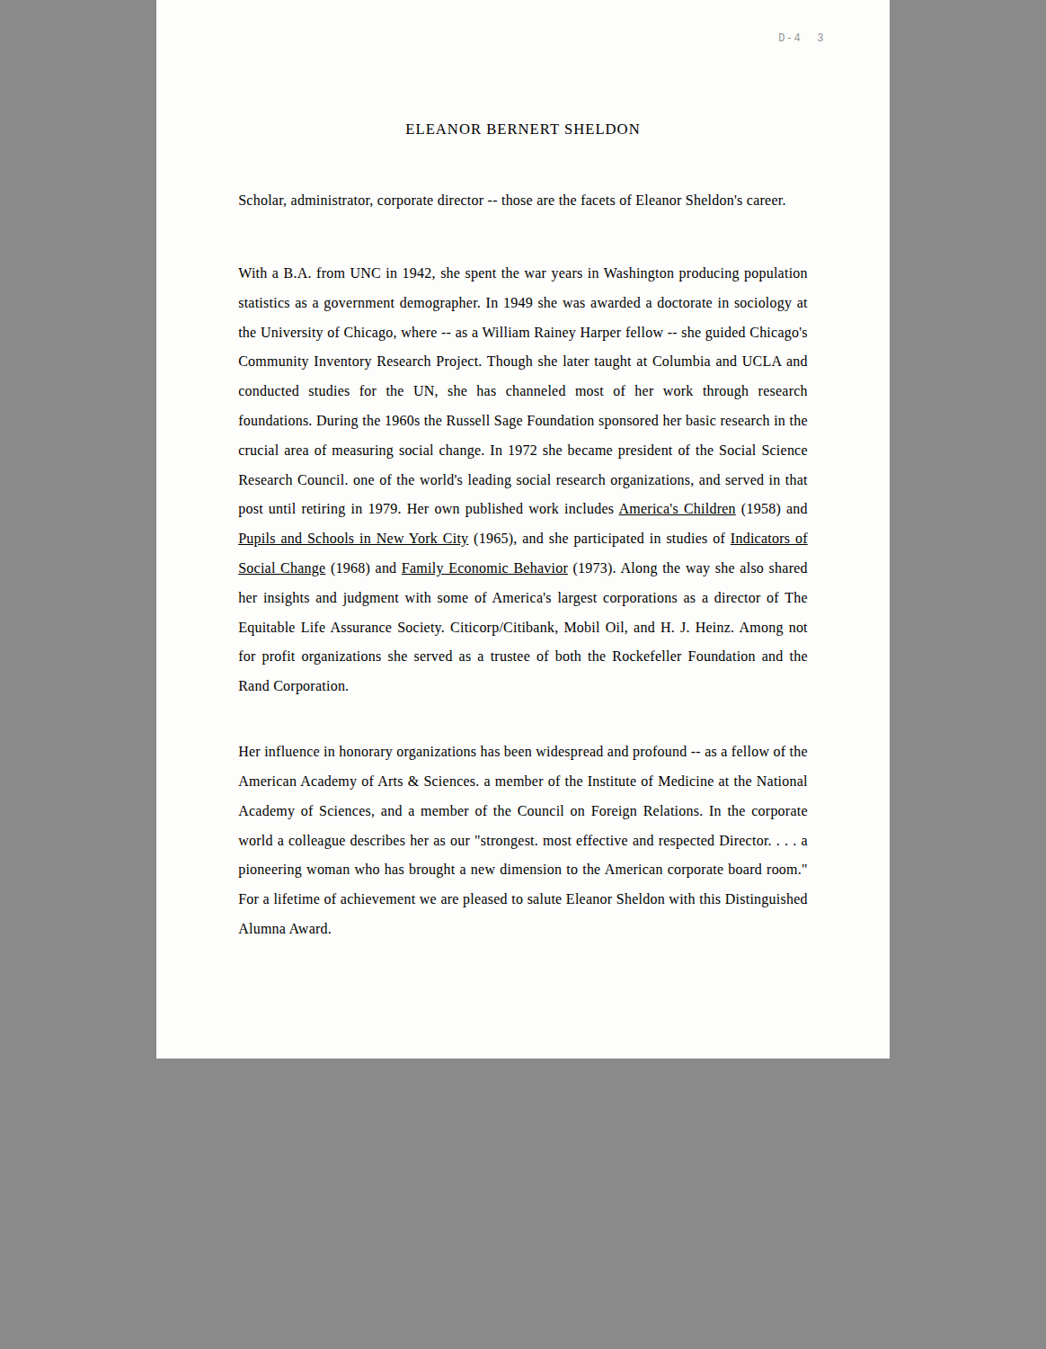D-4 3
ELEANOR BERNERT SHELDON
Scholar, administrator, corporate director -- those are the facets of Eleanor Sheldon's career.
With a B.A. from UNC in 1942, she spent the war years in Washington producing population statistics as a government demographer. In 1949 she was awarded a doctorate in sociology at the University of Chicago, where -- as a William Rainey Harper fellow -- she guided Chicago's Community Inventory Research Project. Though she later taught at Columbia and UCLA and conducted studies for the UN, she has channeled most of her work through research foundations. During the 1960s the Russell Sage Foundation sponsored her basic research in the crucial area of measuring social change. In 1972 she became president of the Social Science Research Council. one of the world's leading social research organizations, and served in that post until retiring in 1979. Her own published work includes America's Children (1958) and Pupils and Schools in New York City (1965), and she participated in studies of Indicators of Social Change (1968) and Family Economic Behavior (1973). Along the way she also shared her insights and judgment with some of America's largest corporations as a director of The Equitable Life Assurance Society. Citicorp/Citibank, Mobil Oil, and H. J. Heinz. Among not for profit organizations she served as a trustee of both the Rockefeller Foundation and the Rand Corporation.
Her influence in honorary organizations has been widespread and profound -- as a fellow of the American Academy of Arts & Sciences. a member of the Institute of Medicine at the National Academy of Sciences, and a member of the Council on Foreign Relations. In the corporate world a colleague describes her as our "strongest. most effective and respected Director. . . . a pioneering woman who has brought a new dimension to the American corporate board room." For a lifetime of achievement we are pleased to salute Eleanor Sheldon with this Distinguished Alumna Award.